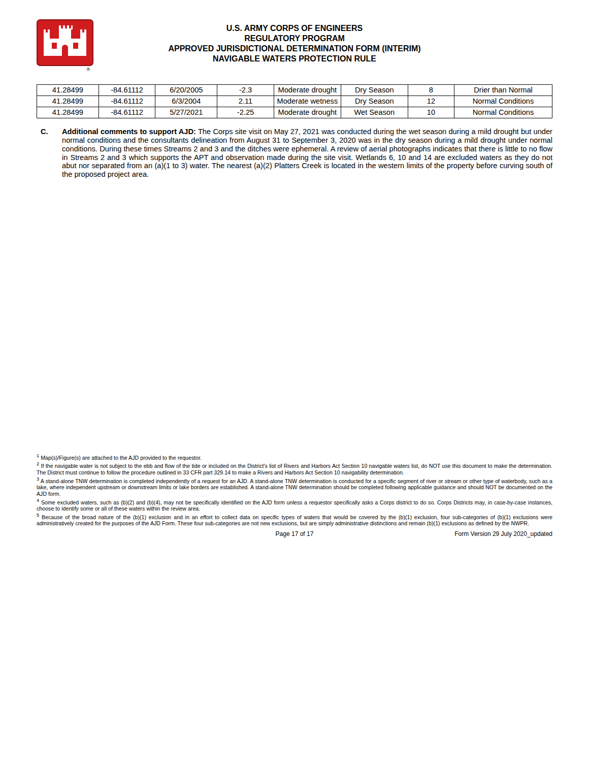®
U.S. ARMY CORPS OF ENGINEERS
REGULATORY PROGRAM
APPROVED JURISDICTIONAL DETERMINATION FORM (INTERIM)
NAVIGABLE WATERS PROTECTION RULE
| 41.28499 | -84.61112 | 6/20/2005 | -2.3 | Moderate drought | Dry Season | 8 | Drier than Normal |
| 41.28499 | -84.61112 | 6/3/2004 | 2.11 | Moderate wetness | Dry Season | 12 | Normal Conditions |
| 41.28499 | -84.61112 | 5/27/2021 | -2.25 | Moderate drought | Wet Season | 10 | Normal Conditions |
C.
Additional comments to support AJD: The Corps site visit on May 27, 2021 was conducted during the wet season during a mild drought but under normal conditions and the consultants delineation from August 31 to September 3, 2020 was in the dry season during a mild drought under normal conditions. During these times Streams 2 and 3 and the ditches were ephemeral. A review of aerial photographs indicates that there is little to no flow in Streams 2 and 3 which supports the APT and observation made during the site visit. Wetlands 6, 10 and 14 are excluded waters as they do not abut nor separated from an (a)(1 to 3) water. The nearest (a)(2) Platters Creek is located in the western limits of the property before curving south of the proposed project area.
1 Map(s)/Figure(s) are attached to the AJD provided to the requestor.
2 If the navigable water is not subject to the ebb and flow of the tide or included on the District's list of Rivers and Harbors Act Section 10 navigable waters list, do NOT use this document to make the determination. The District must continue to follow the procedure outlined in 33 CFR part 329.14 to make a Rivers and Harbors Act Section 10 navigability determination.
3 A stand-alone TNW determination is completed independently of a request for an AJD. A stand-alone TNW determination is conducted for a specific segment of river or stream or other type of waterbody, such as a lake, where independent upstream or downstream limits or lake borders are established. A stand-alone TNW determination should be completed following applicable guidance and should NOT be documented on the AJD form.
4 Some excluded waters, such as (b)(2) and (b)(4), may not be specifically identified on the AJD form unless a requestor specifically asks a Corps district to do so. Corps Districts may, in case-by-case instances, choose to identify some or all of these waters within the review area.
5 Because of the broad nature of the (b)(1) exclusion and in an effort to collect data on specific types of waters that would be covered by the (b)(1) exclusion, four sub-categories of (b)(1) exclusions were administratively created for the purposes of the AJD Form. These four sub-categories are not new exclusions, but are simply administrative distinctions and remain (b)(1) exclusions as defined by the NWPR.
Page 17 of 17
Form Version 29 July 2020_updated